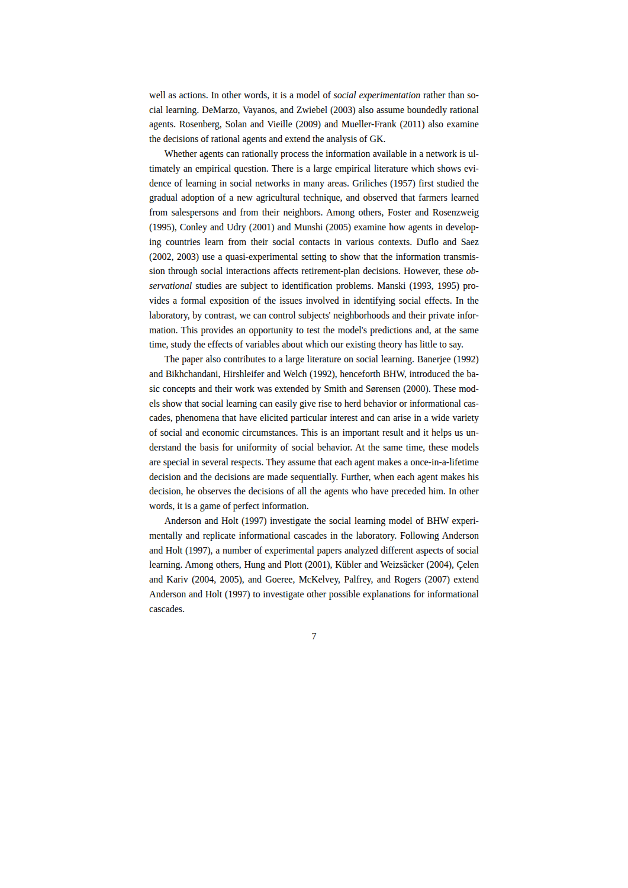well as actions. In other words, it is a model of social experimentation rather than social learning. DeMarzo, Vayanos, and Zwiebel (2003) also assume boundedly rational agents. Rosenberg, Solan and Vieille (2009) and Mueller-Frank (2011) also examine the decisions of rational agents and extend the analysis of GK.
Whether agents can rationally process the information available in a network is ultimately an empirical question. There is a large empirical literature which shows evidence of learning in social networks in many areas. Griliches (1957) first studied the gradual adoption of a new agricultural technique, and observed that farmers learned from salespersons and from their neighbors. Among others, Foster and Rosenzweig (1995), Conley and Udry (2001) and Munshi (2005) examine how agents in developing countries learn from their social contacts in various contexts. Duflo and Saez (2002, 2003) use a quasi-experimental setting to show that the information transmission through social interactions affects retirement-plan decisions. However, these observational studies are subject to identification problems. Manski (1993, 1995) provides a formal exposition of the issues involved in identifying social effects. In the laboratory, by contrast, we can control subjects' neighborhoods and their private information. This provides an opportunity to test the model's predictions and, at the same time, study the effects of variables about which our existing theory has little to say.
The paper also contributes to a large literature on social learning. Banerjee (1992) and Bikhchandani, Hirshleifer and Welch (1992), henceforth BHW, introduced the basic concepts and their work was extended by Smith and Sørensen (2000). These models show that social learning can easily give rise to herd behavior or informational cascades, phenomena that have elicited particular interest and can arise in a wide variety of social and economic circumstances. This is an important result and it helps us understand the basis for uniformity of social behavior. At the same time, these models are special in several respects. They assume that each agent makes a once-in-a-lifetime decision and the decisions are made sequentially. Further, when each agent makes his decision, he observes the decisions of all the agents who have preceded him. In other words, it is a game of perfect information.
Anderson and Holt (1997) investigate the social learning model of BHW experimentally and replicate informational cascades in the laboratory. Following Anderson and Holt (1997), a number of experimental papers analyzed different aspects of social learning. Among others, Hung and Plott (2001), Kübler and Weizsäcker (2004), Çelen and Kariv (2004, 2005), and Goeree, McKelvey, Palfrey, and Rogers (2007) extend Anderson and Holt (1997) to investigate other possible explanations for informational cascades.
7